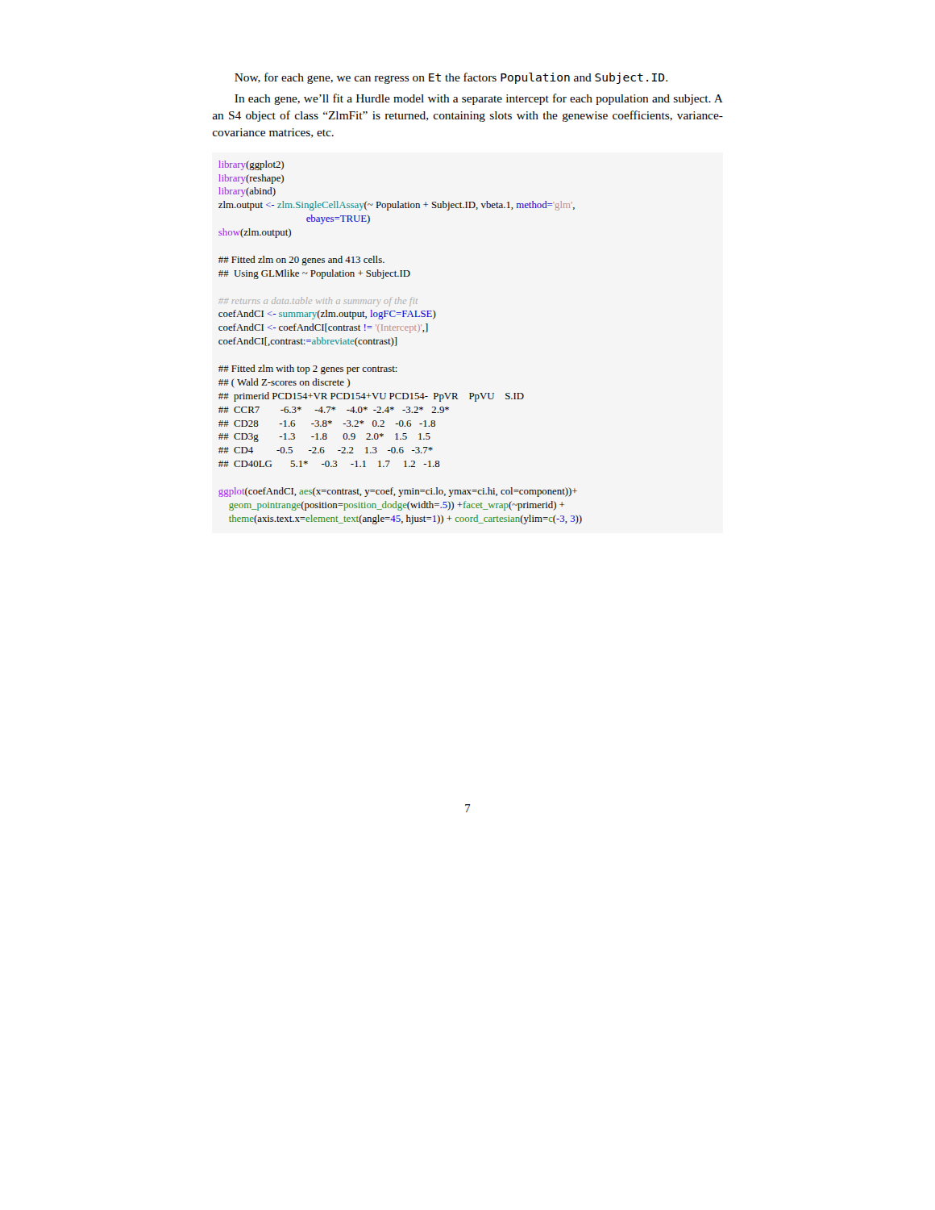Now, for each gene, we can regress on Et the factors Population and Subject.ID.
In each gene, we’ll fit a Hurdle model with a separate intercept for each population and subject. A an S4 object of class “ZlmFit” is returned, containing slots with the genewise coefficients, variance-covariance matrices, etc.
library(ggplot2) library(reshape) library(abind) zlm.output <- zlm.SingleCellAssay(~ Population + Subject.ID, vbeta.1, method='glm', ebayes=TRUE) show(zlm.output) ## Fitted zlm on 20 genes and 413 cells. ## Using GLMlike ~ Population + Subject.ID ## returns a data.table with a summary of the fit coefAndCI <- summary(zlm.output, logFC=FALSE) coefAndCI <- coefAndCI[contrast != '(Intercept)',] coefAndCI[,contrast:=abbreviate(contrast)] ## Fitted zlm with top 2 genes per contrast: ## ( Wald Z-scores on discrete ) ## primerid PCD154+VR PCD154+VU PCD154- PpVR PpVU S.ID ## CCR7 -6.3* -4.7* -4.0* -2.4* -3.2* 2.9* ## CD28 -1.6 -3.8* -3.2* 0.2 -0.6 -1.8 ## CD3g -1.3 -1.8 0.9 2.0* 1.5 1.5 ## CD4 -0.5 -2.6 -2.2 1.3 -0.6 -3.7* ## CD40LG 5.1* -0.3 -1.1 1.7 1.2 -1.8 ggplot(coefAndCI, aes(x=contrast, y=coef, ymin=ci.lo, ymax=ci.hi, col=component))+ geom_pointrange(position=position_dodge(width=.5)) +facet_wrap(~primerid) + theme(axis.text.x=element_text(angle=45, hjust=1)) + coord_cartesian(ylim=c(-3, 3))
7